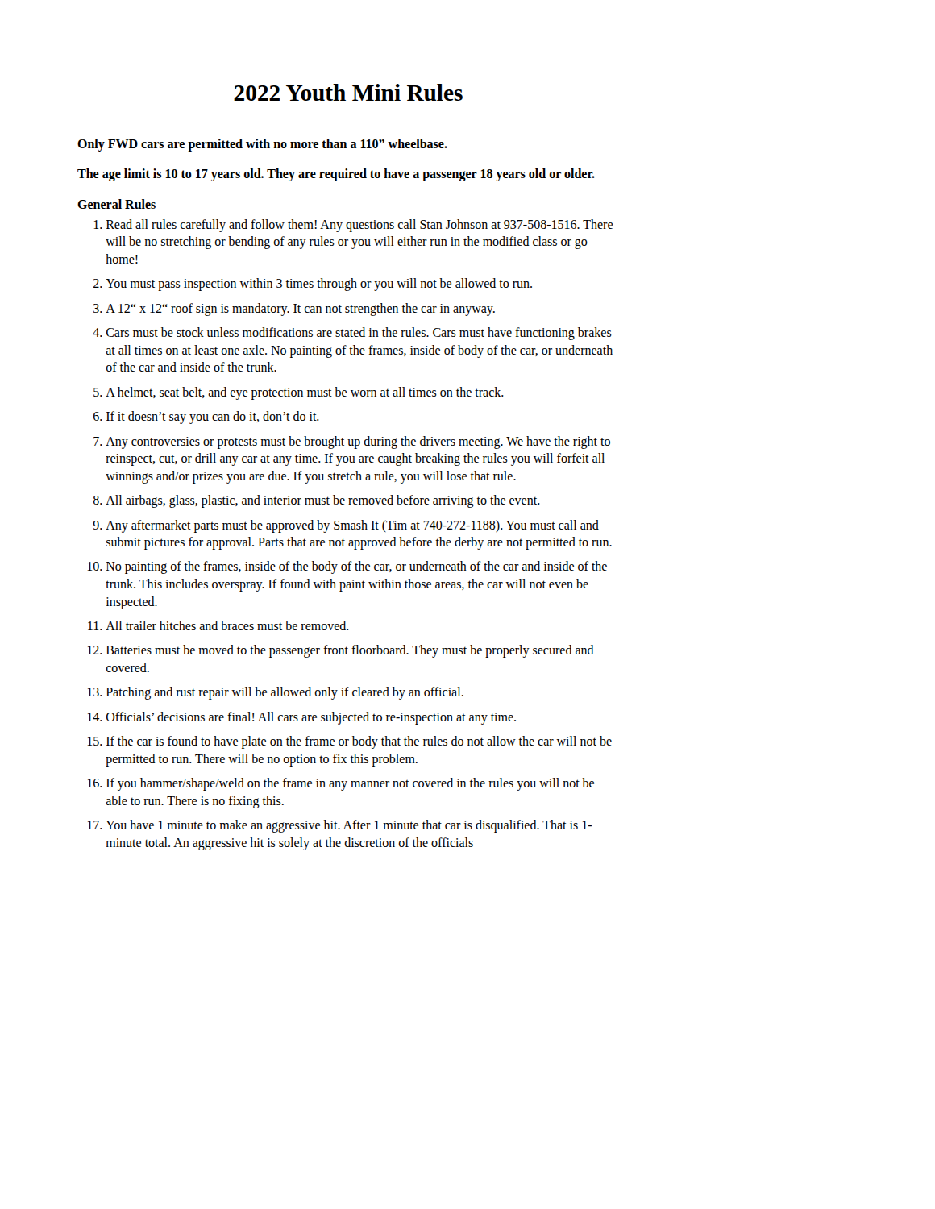2022 Youth Mini Rules
Only FWD cars are permitted with no more than a 110” wheelbase.
The age limit is 10 to 17 years old. They are required to have a passenger 18 years old or older.
General Rules
Read all rules carefully and follow them! Any questions call Stan Johnson at 937-508-1516. There will be no stretching or bending of any rules or you will either run in the modified class or go home!
You must pass inspection within 3 times through or you will not be allowed to run.
A 12“ x 12“ roof sign is mandatory. It can not strengthen the car in anyway.
Cars must be stock unless modifications are stated in the rules. Cars must have functioning brakes at all times on at least one axle. No painting of the frames, inside of body of the car, or underneath of the car and inside of the trunk.
A helmet, seat belt, and eye protection must be worn at all times on the track.
If it doesn’t say you can do it, don’t do it.
Any controversies or protests must be brought up during the drivers meeting. We have the right to reinspect, cut, or drill any car at any time. If you are caught breaking the rules you will forfeit all winnings and/or prizes you are due. If you stretch a rule, you will lose that rule.
All airbags, glass, plastic, and interior must be removed before arriving to the event.
Any aftermarket parts must be approved by Smash It (Tim at 740-272-1188). You must call and submit pictures for approval. Parts that are not approved before the derby are not permitted to run.
No painting of the frames, inside of the body of the car, or underneath of the car and inside of the trunk. This includes overspray. If found with paint within those areas, the car will not even be inspected.
All trailer hitches and braces must be removed.
Batteries must be moved to the passenger front floorboard. They must be properly secured and covered.
Patching and rust repair will be allowed only if cleared by an official.
Officials’ decisions are final! All cars are subjected to re-inspection at any time.
If the car is found to have plate on the frame or body that the rules do not allow the car will not be permitted to run. There will be no option to fix this problem.
If you hammer/shape/weld on the frame in any manner not covered in the rules you will not be able to run. There is no fixing this.
You have 1 minute to make an aggressive hit. After 1 minute that car is disqualified. That is 1-minute total. An aggressive hit is solely at the discretion of the officials